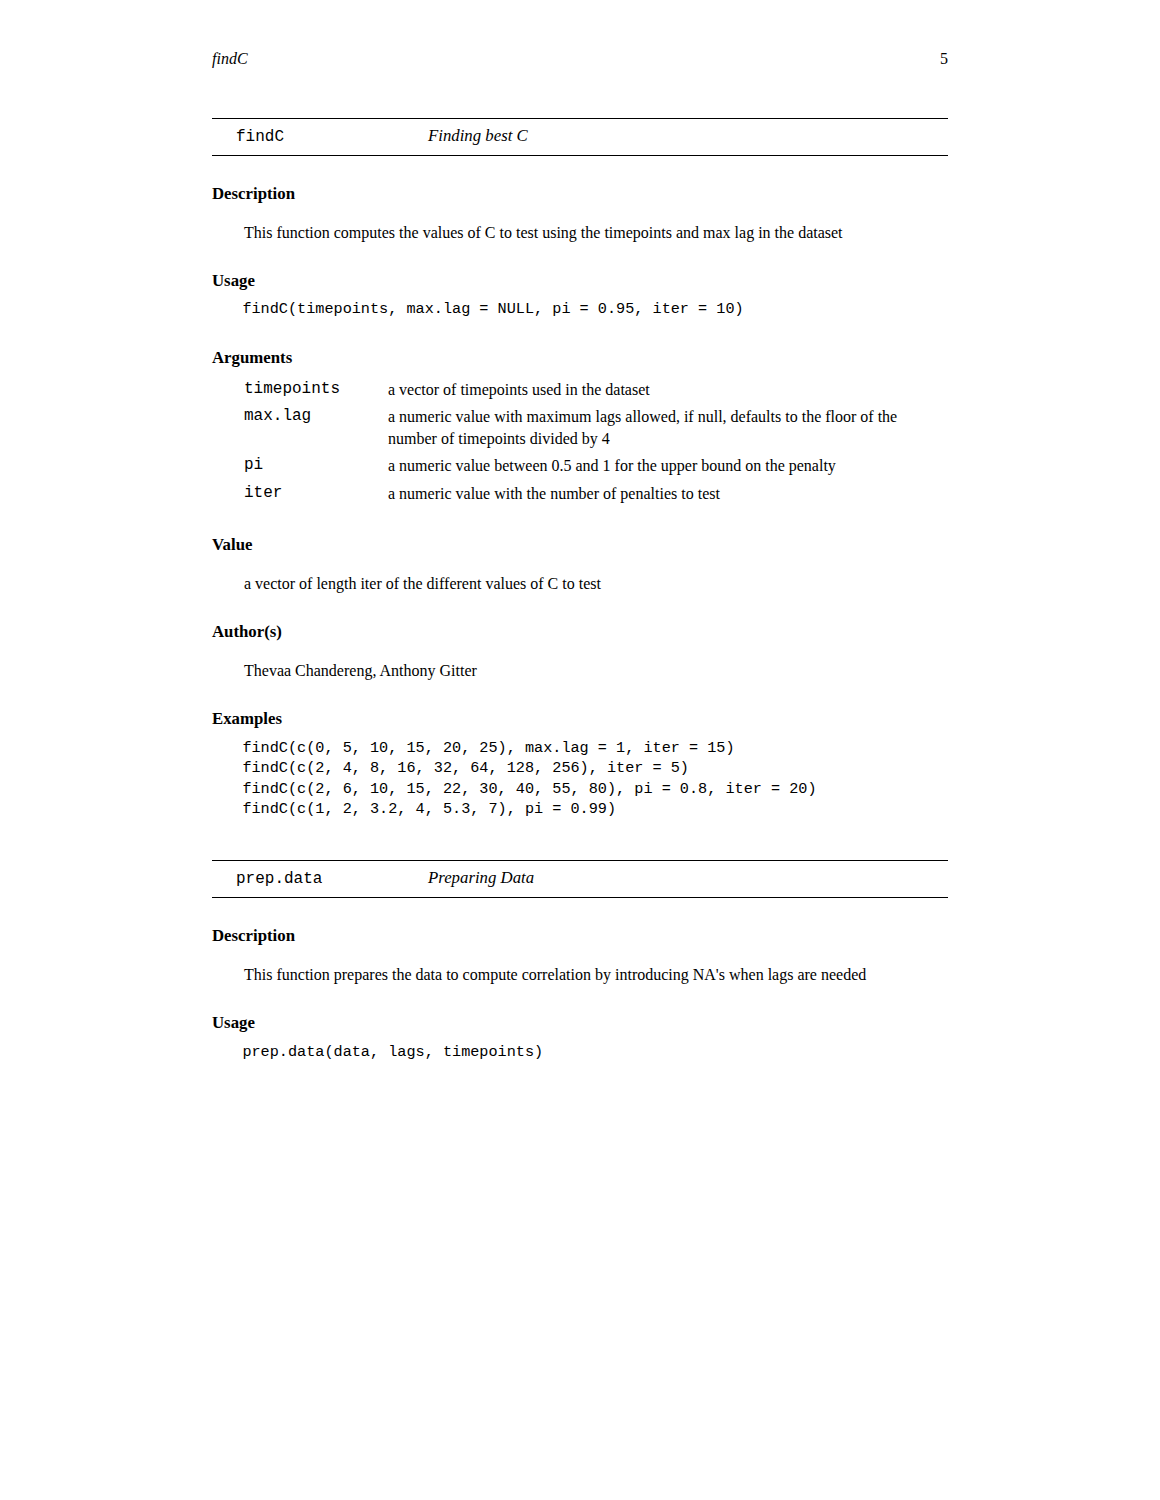findC 5
findC Finding best C
Description
This function computes the values of C to test using the timepoints and max lag in the dataset
Usage
findC(timepoints, max.lag = NULL, pi = 0.95, iter = 10)
Arguments
| timepoints | a vector of timepoints used in the dataset |
| max.lag | a numeric value with maximum lags allowed, if null, defaults to the floor of the number of timepoints divided by 4 |
| pi | a numeric value between 0.5 and 1 for the upper bound on the penalty |
| iter | a numeric value with the number of penalties to test |
Value
a vector of length iter of the different values of C to test
Author(s)
Thevaa Chandereng, Anthony Gitter
Examples
findC(c(0, 5, 10, 15, 20, 25), max.lag = 1, iter = 15)
findC(c(2, 4, 8, 16, 32, 64, 128, 256), iter = 5)
findC(c(2, 6, 10, 15, 22, 30, 40, 55, 80), pi = 0.8, iter = 20)
findC(c(1, 2, 3.2, 4, 5.3, 7), pi = 0.99)
prep.data Preparing Data
Description
This function prepares the data to compute correlation by introducing NA's when lags are needed
Usage
prep.data(data, lags, timepoints)